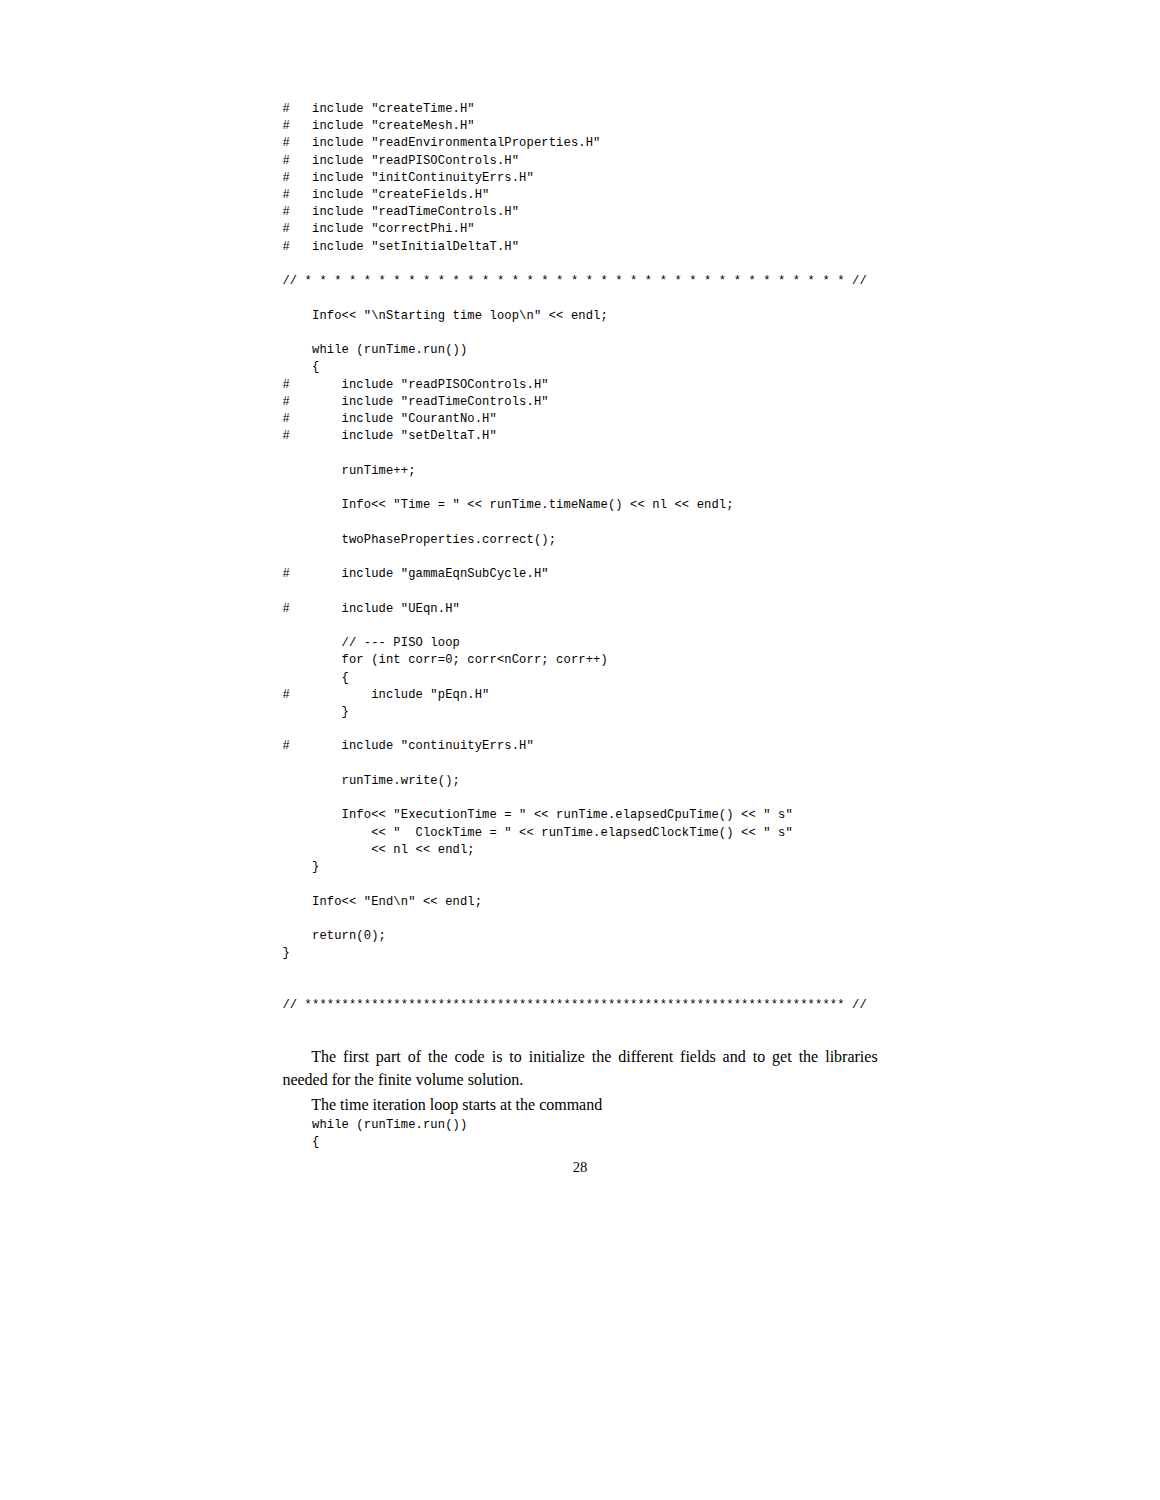#   include "createTime.H"
#   include "createMesh.H"
#   include "readEnvironmentalProperties.H"
#   include "readPISOControls.H"
#   include "initContinuityErrs.H"
#   include "createFields.H"
#   include "readTimeControls.H"
#   include "correctPhi.H"
#   include "setInitialDeltaT.H"

// * * * * * * * * * * * * * * * * * * * * * * * * * * * * * * * * * * * * * //

    Info<< "\nStarting time loop\n" << endl;

    while (runTime.run())
    {
#       include "readPISOControls.H"
#       include "readTimeControls.H"
#       include "CourantNo.H"
#       include "setDeltaT.H"

        runTime++;

        Info<< "Time = " << runTime.timeName() << nl << endl;

        twoPhaseProperties.correct();

#       include "gammaEqnSubCycle.H"

#       include "UEqn.H"

        // --- PISO loop
        for (int corr=0; corr<nCorr; corr++)
        {
#           include "pEqn.H"
        }

#       include "continuityErrs.H"

        runTime.write();

        Info<< "ExecutionTime = " << runTime.elapsedCpuTime() << " s"
            << "  ClockTime = " << runTime.elapsedClockTime() << " s"
            << nl << endl;
    }

    Info<< "End\n" << endl;

    return(0);
}


// ************************************************************************* //
The first part of the code is to initialize the different fields and to get the libraries needed for the finite volume solution.
The time iteration loop starts at the command
    while (runTime.run())
    {
28